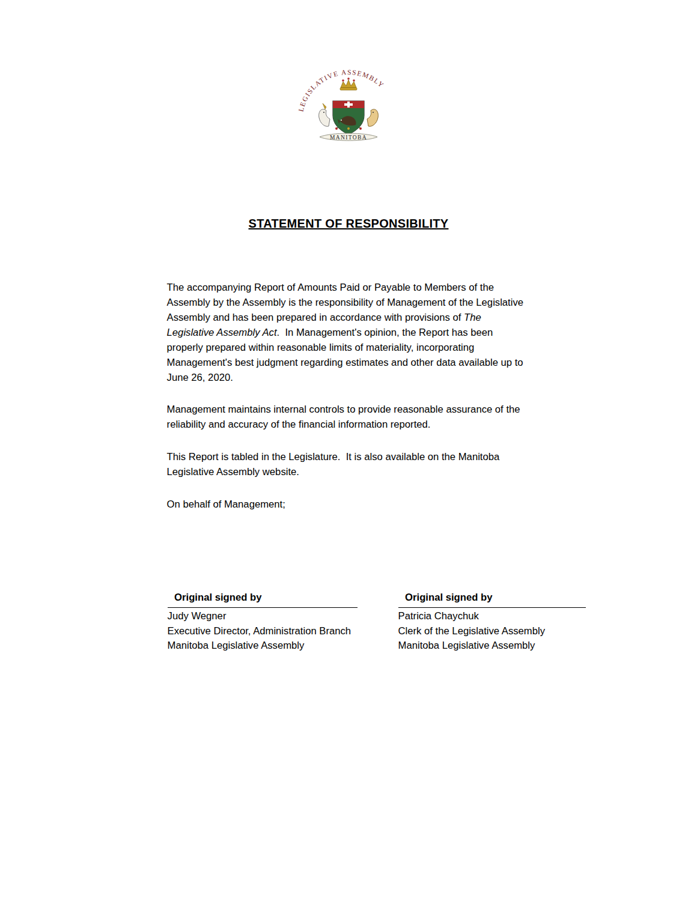LEGISLATIVE ASSEMBLY MANITOBA
STATEMENT OF RESPONSIBILITY
The accompanying Report of Amounts Paid or Payable to Members of the Assembly by the Assembly is the responsibility of Management of the Legislative Assembly and has been prepared in accordance with provisions of The Legislative Assembly Act. In Management's opinion, the Report has been properly prepared within reasonable limits of materiality, incorporating Management's best judgment regarding estimates and other data available up to June 26, 2020.
Management maintains internal controls to provide reasonable assurance of the reliability and accuracy of the financial information reported.
This Report is tabled in the Legislature. It is also available on the Manitoba Legislative Assembly website.
On behalf of Management;
| Original signed by Judy Wegner Executive Director, Administration Branch Manitoba Legislative Assembly | Original signed by Patricia Chaychuk Clerk of the Legislative Assembly Manitoba Legislative Assembly |